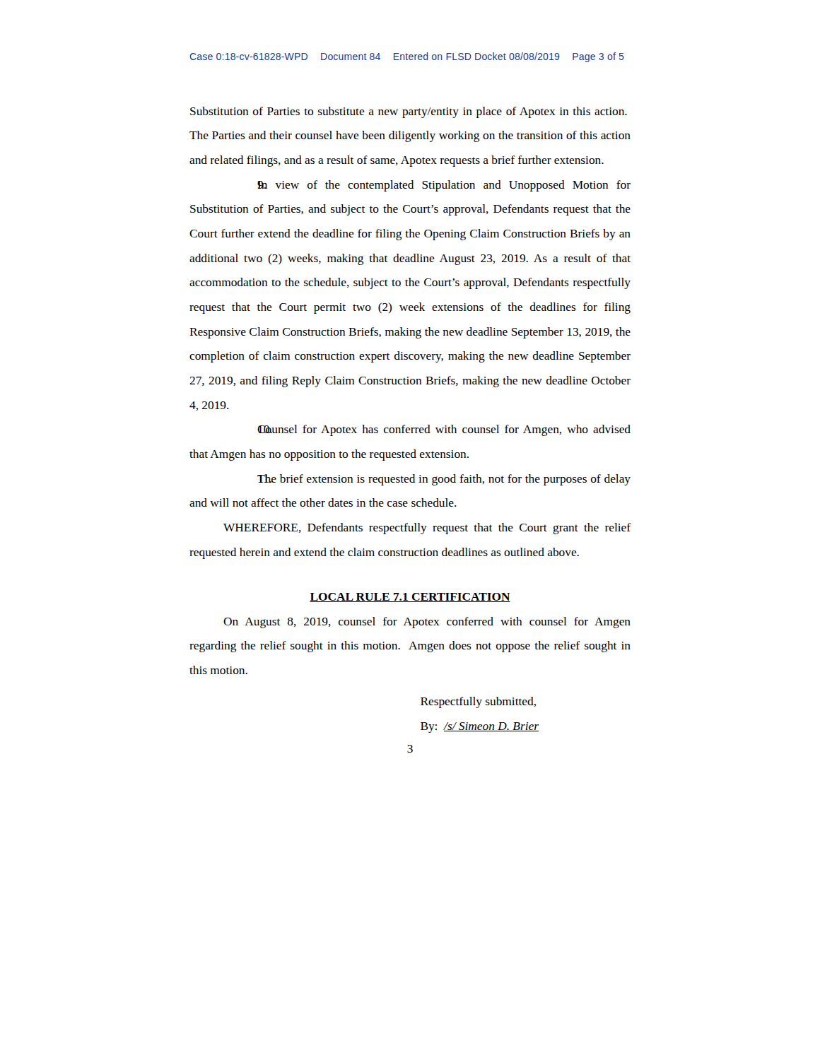Case 0:18-cv-61828-WPD Document 84 Entered on FLSD Docket 08/08/2019 Page 3 of 5
Substitution of Parties to substitute a new party/entity in place of Apotex in this action. The Parties and their counsel have been diligently working on the transition of this action and related filings, and as a result of same, Apotex requests a brief further extension.
9. In view of the contemplated Stipulation and Unopposed Motion for Substitution of Parties, and subject to the Court’s approval, Defendants request that the Court further extend the deadline for filing the Opening Claim Construction Briefs by an additional two (2) weeks, making that deadline August 23, 2019. As a result of that accommodation to the schedule, subject to the Court’s approval, Defendants respectfully request that the Court permit two (2) week extensions of the deadlines for filing Responsive Claim Construction Briefs, making the new deadline September 13, 2019, the completion of claim construction expert discovery, making the new deadline September 27, 2019, and filing Reply Claim Construction Briefs, making the new deadline October 4, 2019.
10. Counsel for Apotex has conferred with counsel for Amgen, who advised that Amgen has no opposition to the requested extension.
11. The brief extension is requested in good faith, not for the purposes of delay and will not affect the other dates in the case schedule.
WHEREFORE, Defendants respectfully request that the Court grant the relief requested herein and extend the claim construction deadlines as outlined above.
LOCAL RULE 7.1 CERTIFICATION
On August 8, 2019, counsel for Apotex conferred with counsel for Amgen regarding the relief sought in this motion. Amgen does not oppose the relief sought in this motion.
Respectfully submitted,
By: /s/ Simeon D. Brier
3